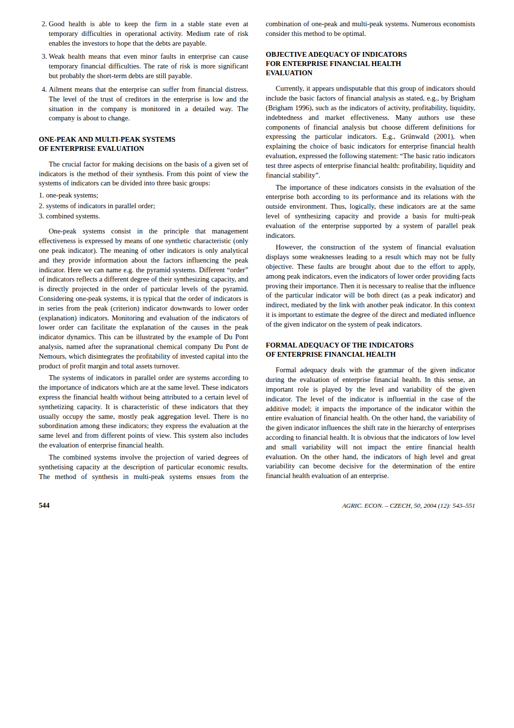Good health is able to keep the firm in a stable state even at temporary difficulties in operational activity. Medium rate of risk enables the investors to hope that the debts are payable.
Weak health means that even minor faults in enterprise can cause temporary financial difficulties. The rate of risk is more significant but probably the short-term debts are still payable.
Ailment means that the enterprise can suffer from financial distress. The level of the trust of creditors in the enterprise is low and the situation in the company is monitored in a detailed way. The company is about to change.
One-peak and multi-peak systems
of enterprise evaluation
The crucial factor for making decisions on the basis of a given set of indicators is the method of their synthesis. From this point of view the systems of indicators can be divided into three basic groups:
1. one-peak systems;
2. systems of indicators in parallel order;
3. combined systems.
One-peak systems consist in the principle that management effectiveness is expressed by means of one synthetic characteristic (only one peak indicator). The meaning of other indicators is only analytical and they provide information about the factors influencing the peak indicator. Here we can name e.g. the pyramid systems. Different “order” of indicators reflects a different degree of their synthesizing capacity, and is directly projected in the order of particular levels of the pyramid. Considering one-peak systems, it is typical that the order of indicators is in series from the peak (criterion) indicator downwards to lower order (explanation) indicators. Monitoring and evaluation of the indicators of lower order can facilitate the explanation of the causes in the peak indicator dynamics. This can be illustrated by the example of Du Pont analysis, named after the supranational chemical company Du Pont de Nemours, which disintegrates the profitability of invested capital into the product of profit margin and total assets turnover.
The systems of indicators in parallel order are systems according to the importance of indicators which are at the same level. These indicators express the financial health without being attributed to a certain level of synthetizing capacity. It is characteristic of these indicators that they usually occupy the same, mostly peak aggregation level. There is no subordination among these indicators; they express the evaluation at the same level and from different points of view. This system also includes the evaluation of enterprise financial health.
The combined systems involve the projection of varied degrees of synthetising capacity at the description of particular economic results. The method of synthesis in multi-peak systems ensues from the combination of one-peak and multi-peak systems. Numerous economists consider this method to be optimal.
Objective adequacy of indicators
for enterprise financial health
evaluation
Currently, it appears undisputable that this group of indicators should include the basic factors of financial analysis as stated, e.g., by Brigham (Brigham 1996), such as the indicators of activity, profitability, liquidity, indebtedness and market effectiveness. Many authors use these components of financial analysis but choose different definitions for expressing the particular indicators. E.g., Grünwald (2001), when explaining the choice of basic indicators for enterprise financial health evaluation, expressed the following statement: “The basic ratio indicators test three aspects of enterprise financial health: profitability, liquidity and financial stability”.
The importance of these indicators consists in the evaluation of the enterprise both according to its performance and its relations with the outside environment. Thus, logically, these indicators are at the same level of synthesizing capacity and provide a basis for multi-peak evaluation of the enterprise supported by a system of parallel peak indicators.
However, the construction of the system of financial evaluation displays some weaknesses leading to a result which may not be fully objective. These faults are brought about due to the effort to apply, among peak indicators, even the indicators of lower order providing facts proving their importance. Then it is necessary to realise that the influence of the particular indicator will be both direct (as a peak indicator) and indirect, mediated by the link with another peak indicator. In this context it is important to estimate the degree of the direct and mediated influence of the given indicator on the system of peak indicators.
Formal adequacy of the indicators
of enterprise financial health
Formal adequacy deals with the grammar of the given indicator during the evaluation of enterprise financial health. In this sense, an important role is played by the level and variability of the given indicator. The level of the indicator is influential in the case of the additive model; it impacts the importance of the indicator within the entire evaluation of financial health. On the other hand, the variability of the given indicator influences the shift rate in the hierarchy of enterprises according to financial health. It is obvious that the indicators of low level and small variability will not impact the entire financial health evaluation. On the other hand, the indicators of high level and great variability can become decisive for the determination of the entire financial health evaluation of an enterprise.
544 AGRIC. ECON. – CZECH, 50, 2004 (12): 543–551